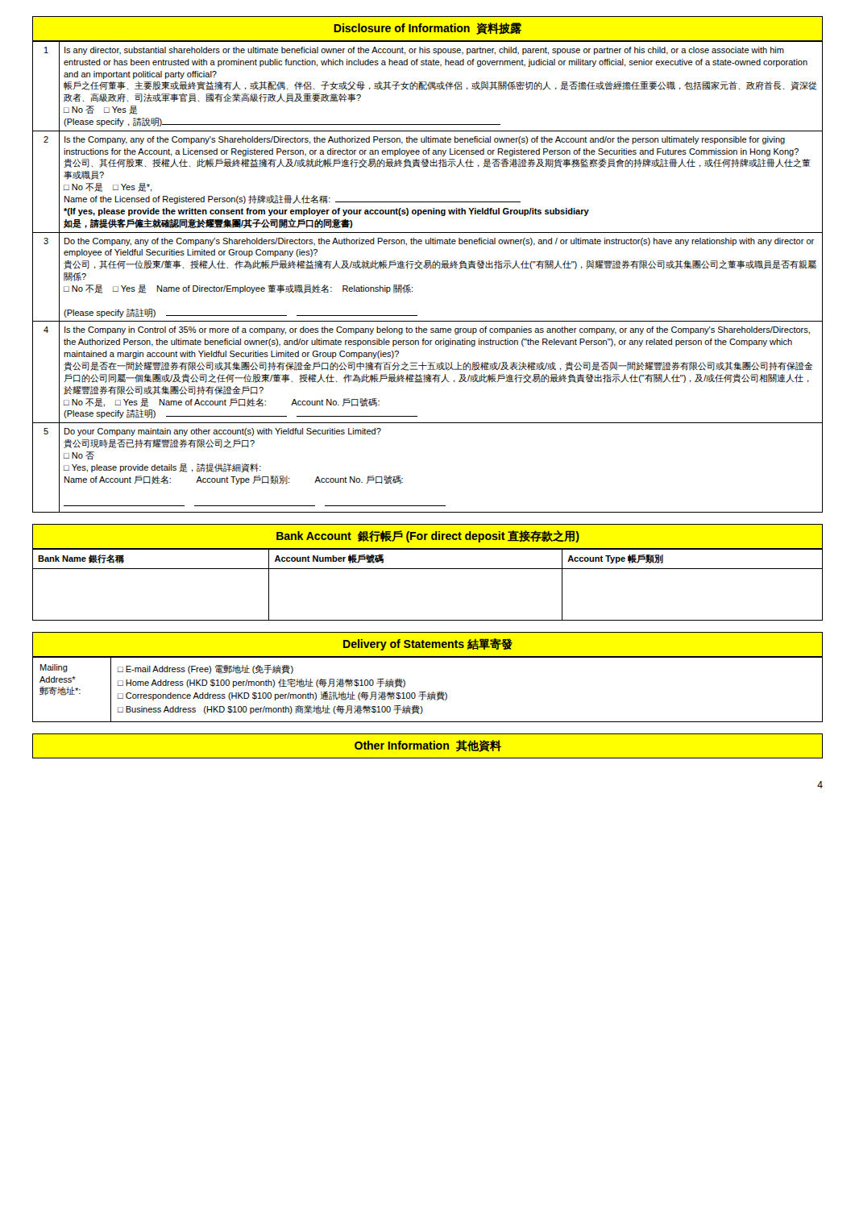Disclosure of Information 資料披露
| 1 | Is any director, substantial shareholders or the ultimate beneficial owner of the Account, or his spouse, partner, child, parent, spouse or partner of his child, or a close associate with him entrusted or has been entrusted with a prominent public function, which includes a head of state, head of government, judicial or military official, senior executive of a state-owned corporation and an important political party official? 帳戶之任何董事、主要股東或最終實益擁有人，或其配偶、伴侶、子女或父母，或其子女的配偶或伴侶，或與其關係密切的人，是否擔任或曾經擔任重要公職，包括國家元首、政府首長、資深從政者、高級政府、司法或軍事官員、國有企業高級行政人員及重要政黨幹事? □ No 否 □ Yes 是 (Please specify，請說明) |
| 2 | Is the Company, any of the Company's Shareholders/Directors, the Authorized Person, the ultimate beneficial owner(s) of the Account and/or the person ultimately responsible for giving instructions for the Account, a Licensed or Registered Person, or a director or an employee of any Licensed or Registered Person of the Securities and Futures Commission in Hong Kong? 貴公司、其任何股東、授權人仕、此帳戶最終權益擁有人及/或就此帳戶進行交易的最終負責發出指示人仕，是否香港證券及期貨事務監察委員會的持牌或註冊人仕，或任何持牌或註冊人仕之董事或職員? □ No 不是 □ Yes 是*, Name of the Licensed of Registered Person(s) 持牌或註冊人仕名稱: *(If yes, please provide the written consent from your employer of your account(s) opening with Yieldful Group/its subsidiary 如是，請提供客戶僱主就確認同意於耀豐集團/其子公司開立戶口的同意書) |
| 3 | Do the Company, any of the Company's Shareholders/Directors, the Authorized Person, the ultimate beneficial owner(s), and / or ultimate instructor(s) have any relationship with any director or employee of Yieldful Securities Limited or Group Company (ies)? 貴公司，其任何一位股東/董事、授權人仕、作為此帳戶最終權益擁有人及/或就此帳戶進行交易的最終負責發出指示人仕("有關人仕")，與耀豐證券有限公司或其集團公司之董事或職員是否有親屬關係? □ No 不是 □ Yes 是 Name of Director/Employee 董事或職員姓名: Relationship 關係: (Please specify 請註明) |
| 4 | Is the Company in Control of 35% or more of a company, or does the Company belong to the same group of companies as another company, or any of the Company's Shareholders/Directors, the Authorized Person, the ultimate beneficial owner(s), and/or ultimate responsible person for originating instruction ("the Relevant Person"), or any related person of the Company which maintained a margin account with Yieldful Securities Limited or Group Company(ies)? 貴公司是否在一間於耀豐證券有限公司或其集團公司持有保證金戶口的公司中擁有百分之三十五或以上的股權或/及表決權或/或，貴公司是否與一間於耀豐證券有限公司或其集團公司持有保證金戶口的公司同屬一個集團或/及貴公司之任何一位股東/董事、授權人仕、作為此帳戶最終權益擁有人，及/或此帳戶進行交易的最終負責發出指示人仕("有關人仕")，及/或任何貴公司相關連人仕，於耀豐證券有限公司或其集團公司持有保證金戶口? □ No 不是, □ Yes 是 Name of Account 戶口姓名: Account No. 戶口號碼: (Please specify 請註明) |
| 5 | Do your Company maintain any other account(s) with Yieldful Securities Limited? 貴公司現時是否已持有耀豐證券有限公司之戶口? □ No 否 □ Yes, please provide details 是，請提供詳細資料: Name of Account 戶口姓名: Account Type 戶口類別: Account No. 戶口號碼: |
Bank Account 銀行帳戶 (For direct deposit 直接存款之用)
| Bank Name 銀行名稱 | Account Number 帳戶號碼 | Account Type 帳戶類別 |
| --- | --- | --- |
Delivery of Statements 結單寄發
| Mailing Address* 郵寄地址*: | □ E-mail Address (Free) 電郵地址 (免手續費) □ Home Address (HKD $100 per/month) 住宅地址 (每月港幣$100 手續費) □ Correspondence Address (HKD $100 per/month) 通訊地址 (每月港幣$100 手續費) □ Business Address (HKD $100 per/month) 商業地址 (每月港幣$100 手續費) |
Other Information 其他資料
4